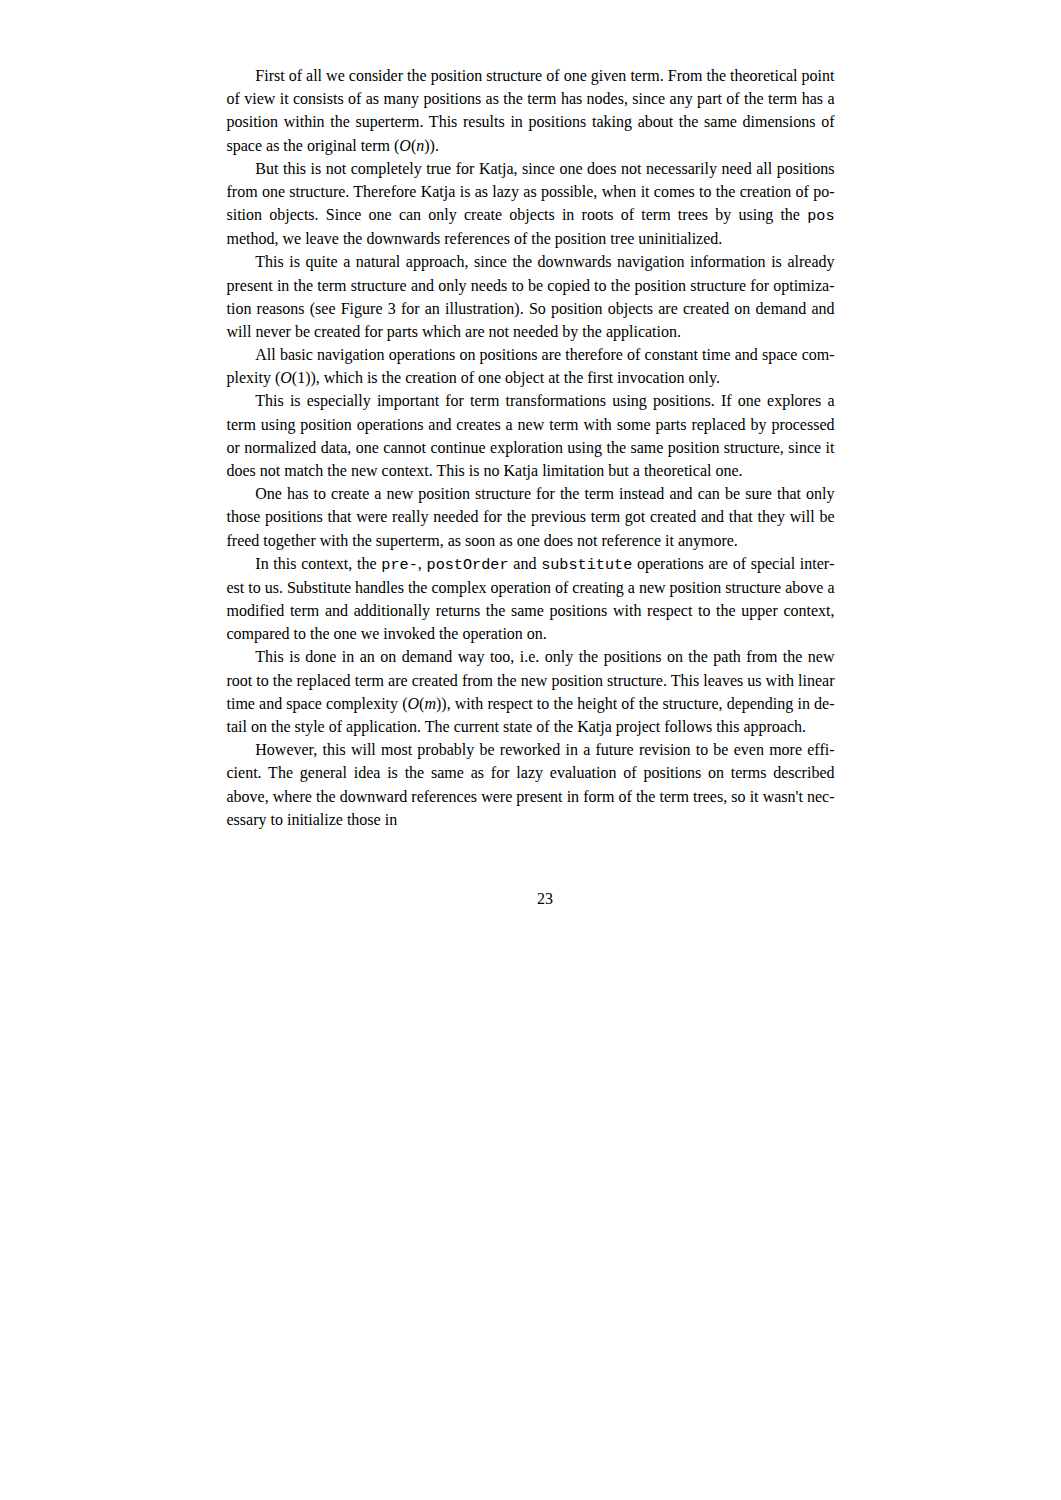First of all we consider the position structure of one given term. From the theoretical point of view it consists of as many positions as the term has nodes, since any part of the term has a position within the superterm. This results in positions taking about the same dimensions of space as the original term (O(n)).
But this is not completely true for Katja, since one does not necessarily need all positions from one structure. Therefore Katja is as lazy as possible, when it comes to the creation of position objects. Since one can only create objects in roots of term trees by using the pos method, we leave the downwards references of the position tree uninitialized.
This is quite a natural approach, since the downwards navigation information is already present in the term structure and only needs to be copied to the position structure for optimization reasons (see Figure 3 for an illustration). So position objects are created on demand and will never be created for parts which are not needed by the application.
All basic navigation operations on positions are therefore of constant time and space complexity (O(1)), which is the creation of one object at the first invocation only.
This is especially important for term transformations using positions. If one explores a term using position operations and creates a new term with some parts replaced by processed or normalized data, one cannot continue exploration using the same position structure, since it does not match the new context. This is no Katja limitation but a theoretical one.
One has to create a new position structure for the term instead and can be sure that only those positions that were really needed for the previous term got created and that they will be freed together with the superterm, as soon as one does not reference it anymore.
In this context, the pre-, postOrder and substitute operations are of special interest to us. Substitute handles the complex operation of creating a new position structure above a modified term and additionally returns the same positions with respect to the upper context, compared to the one we invoked the operation on.
This is done in an on demand way too, i.e. only the positions on the path from the new root to the replaced term are created from the new position structure. This leaves us with linear time and space complexity (O(m)), with respect to the height of the structure, depending in detail on the style of application. The current state of the Katja project follows this approach.
However, this will most probably be reworked in a future revision to be even more efficient. The general idea is the same as for lazy evaluation of positions on terms described above, where the downward references were present in form of the term trees, so it wasn't necessary to initialize those in
23